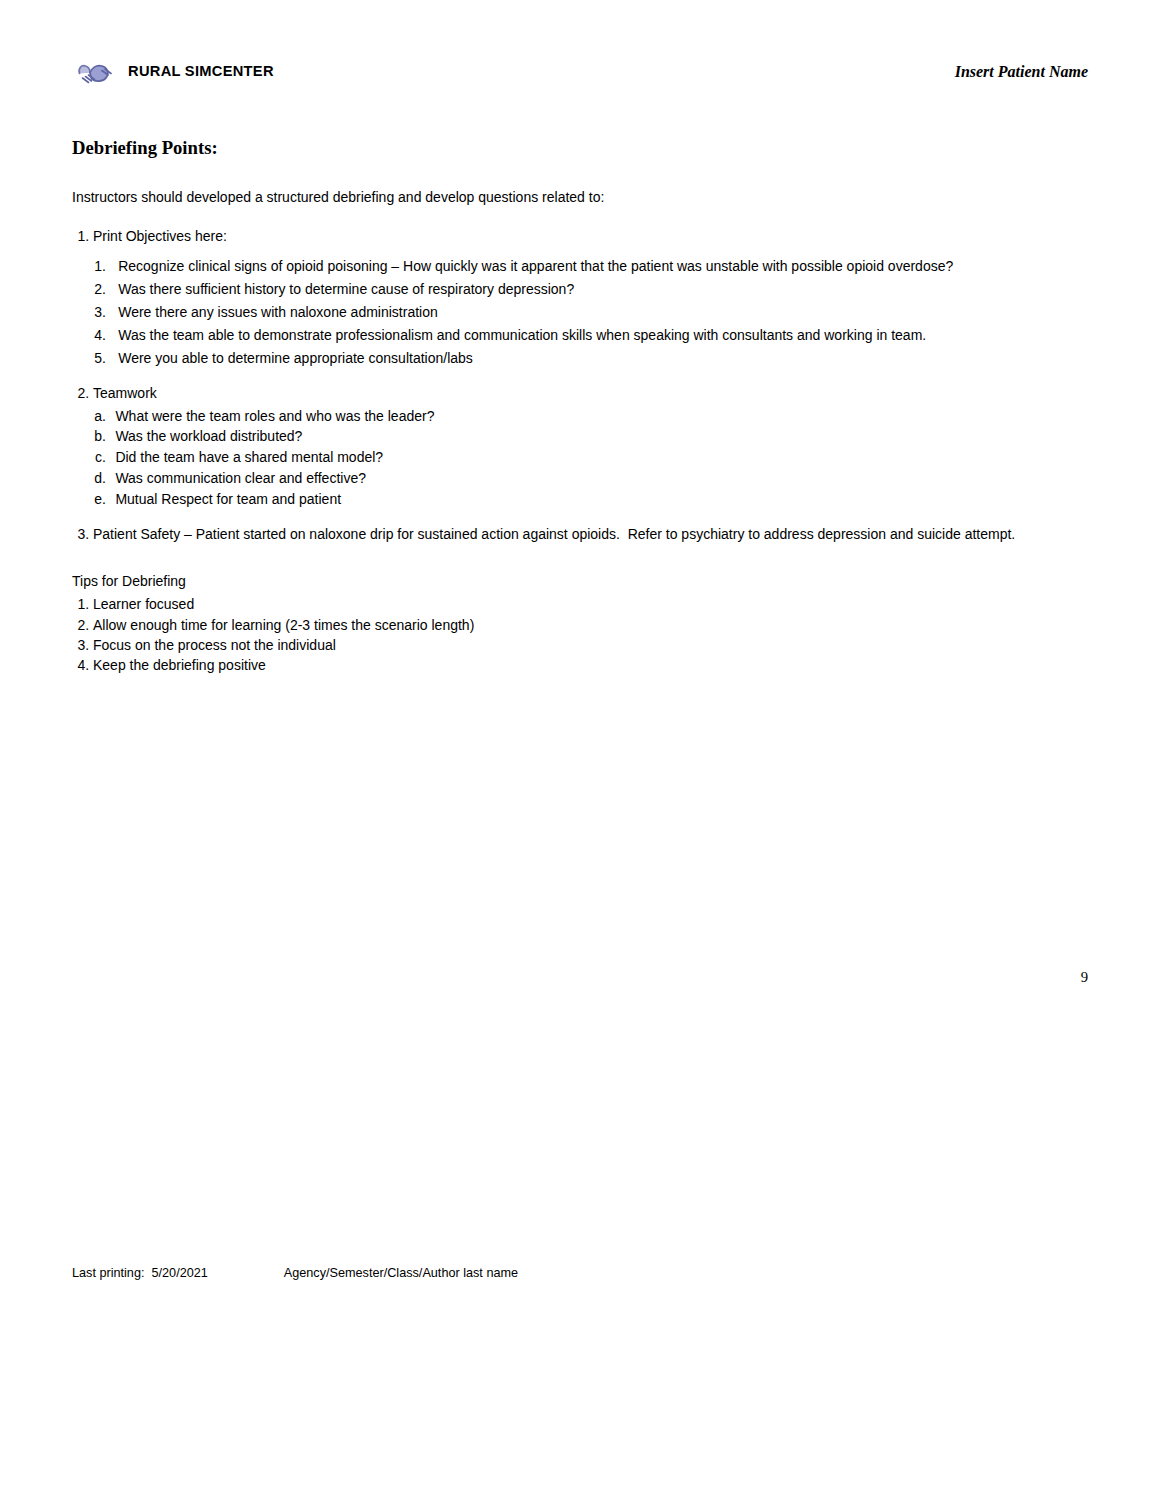RURAL SIMCENTER Insert Patient Name
Debriefing Points:
Instructors should developed a structured debriefing and develop questions related to:
Print Objectives here:
Recognize clinical signs of opioid poisoning – How quickly was it apparent that the patient was unstable with possible opioid overdose?
Was there sufficient history to determine cause of respiratory depression?
Were there any issues with naloxone administration
Was the team able to demonstrate professionalism and communication skills when speaking with consultants and working in team.
Were you able to determine appropriate consultation/labs
Teamwork
What were the team roles and who was the leader?
Was the workload distributed?
Did the team have a shared mental model?
Was communication clear and effective?
Mutual Respect for team and patient
Patient Safety – Patient started on naloxone drip for sustained action against opioids. Refer to psychiatry to address depression and suicide attempt.
Tips for Debriefing
Learner focused
Allow enough time for learning (2-3 times the scenario length)
Focus on the process not the individual
Keep the debriefing positive
9
Last printing: 5/20/2021 Agency/Semester/Class/Author last name